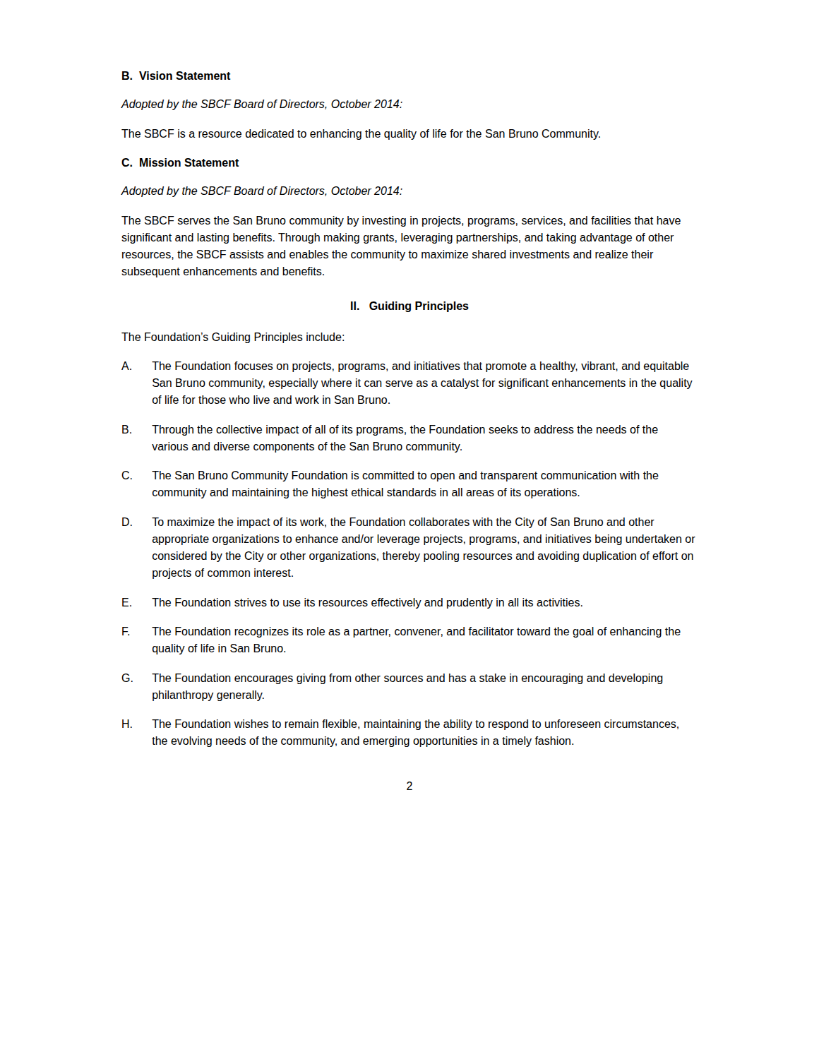B. Vision Statement
Adopted by the SBCF Board of Directors, October 2014:
The SBCF is a resource dedicated to enhancing the quality of life for the San Bruno Community.
C. Mission Statement
Adopted by the SBCF Board of Directors, October 2014:
The SBCF serves the San Bruno community by investing in projects, programs, services, and facilities that have significant and lasting benefits. Through making grants, leveraging partnerships, and taking advantage of other resources, the SBCF assists and enables the community to maximize shared investments and realize their subsequent enhancements and benefits.
II. Guiding Principles
The Foundation’s Guiding Principles include:
The Foundation focuses on projects, programs, and initiatives that promote a healthy, vibrant, and equitable San Bruno community, especially where it can serve as a catalyst for significant enhancements in the quality of life for those who live and work in San Bruno.
Through the collective impact of all of its programs, the Foundation seeks to address the needs of the various and diverse components of the San Bruno community.
The San Bruno Community Foundation is committed to open and transparent communication with the community and maintaining the highest ethical standards in all areas of its operations.
To maximize the impact of its work, the Foundation collaborates with the City of San Bruno and other appropriate organizations to enhance and/or leverage projects, programs, and initiatives being undertaken or considered by the City or other organizations, thereby pooling resources and avoiding duplication of effort on projects of common interest.
The Foundation strives to use its resources effectively and prudently in all its activities.
The Foundation recognizes its role as a partner, convener, and facilitator toward the goal of enhancing the quality of life in San Bruno.
The Foundation encourages giving from other sources and has a stake in encouraging and developing philanthropy generally.
The Foundation wishes to remain flexible, maintaining the ability to respond to unforeseen circumstances, the evolving needs of the community, and emerging opportunities in a timely fashion.
2